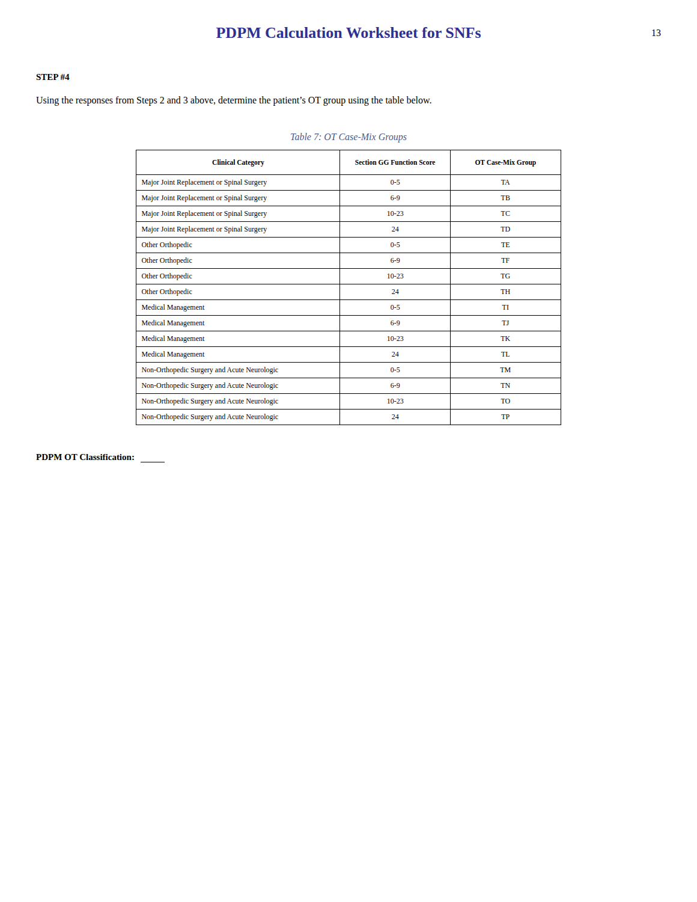PDPM Calculation Worksheet for SNFs
13
STEP #4
Using the responses from Steps 2 and 3 above, determine the patient’s OT group using the table below.
Table 7: OT Case-Mix Groups
| Clinical Category | Section GG Function Score | OT Case-Mix Group |
| --- | --- | --- |
| Major Joint Replacement or Spinal Surgery | 0-5 | TA |
| Major Joint Replacement or Spinal Surgery | 6-9 | TB |
| Major Joint Replacement or Spinal Surgery | 10-23 | TC |
| Major Joint Replacement or Spinal Surgery | 24 | TD |
| Other Orthopedic | 0-5 | TE |
| Other Orthopedic | 6-9 | TF |
| Other Orthopedic | 10-23 | TG |
| Other Orthopedic | 24 | TH |
| Medical Management | 0-5 | TI |
| Medical Management | 6-9 | TJ |
| Medical Management | 10-23 | TK |
| Medical Management | 24 | TL |
| Non-Orthopedic Surgery and Acute Neurologic | 0-5 | TM |
| Non-Orthopedic Surgery and Acute Neurologic | 6-9 | TN |
| Non-Orthopedic Surgery and Acute Neurologic | 10-23 | TO |
| Non-Orthopedic Surgery and Acute Neurologic | 24 | TP |
PDPM OT Classification: